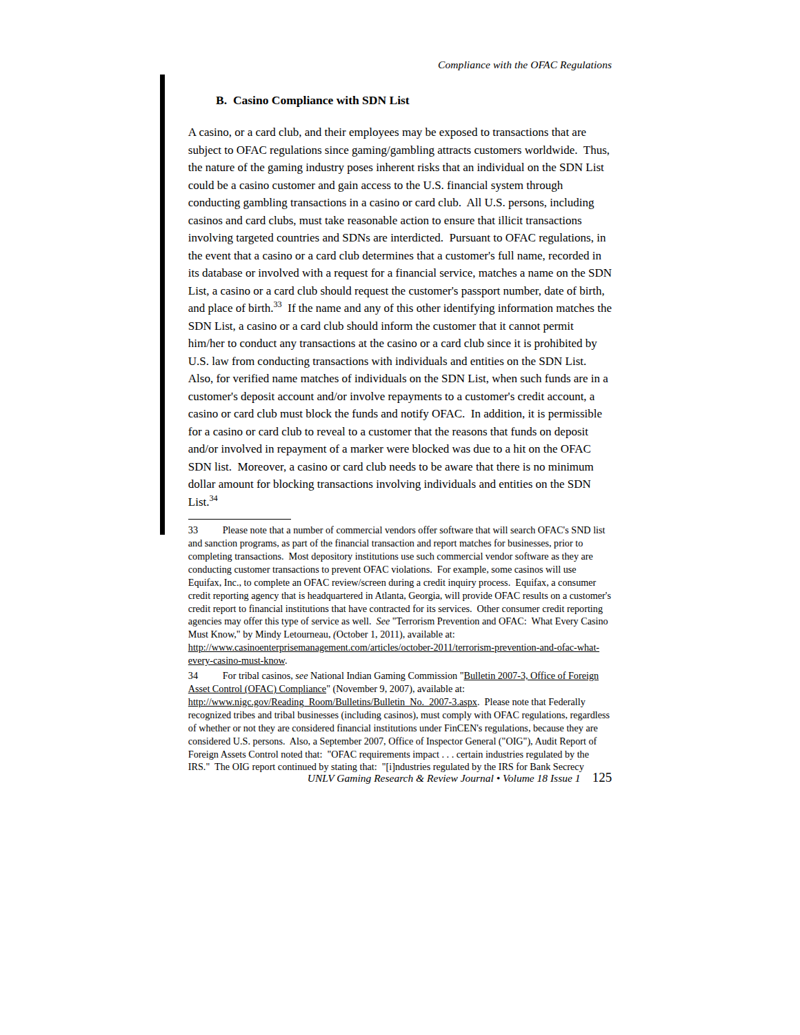Compliance with the OFAC Regulations
B. Casino Compliance with SDN List
A casino, or a card club, and their employees may be exposed to transactions that are subject to OFAC regulations since gaming/gambling attracts customers worldwide. Thus, the nature of the gaming industry poses inherent risks that an individual on the SDN List could be a casino customer and gain access to the U.S. financial system through conducting gambling transactions in a casino or card club. All U.S. persons, including casinos and card clubs, must take reasonable action to ensure that illicit transactions involving targeted countries and SDNs are interdicted. Pursuant to OFAC regulations, in the event that a casino or a card club determines that a customer's full name, recorded in its database or involved with a request for a financial service, matches a name on the SDN List, a casino or a card club should request the customer's passport number, date of birth, and place of birth.33 If the name and any of this other identifying information matches the SDN List, a casino or a card club should inform the customer that it cannot permit him/her to conduct any transactions at the casino or a card club since it is prohibited by U.S. law from conducting transactions with individuals and entities on the SDN List. Also, for verified name matches of individuals on the SDN List, when such funds are in a customer's deposit account and/or involve repayments to a customer's credit account, a casino or card club must block the funds and notify OFAC. In addition, it is permissible for a casino or card club to reveal to a customer that the reasons that funds on deposit and/or involved in repayment of a marker were blocked was due to a hit on the OFAC SDN list. Moreover, a casino or card club needs to be aware that there is no minimum dollar amount for blocking transactions involving individuals and entities on the SDN List.34
33 Please note that a number of commercial vendors offer software that will search OFAC's SND list and sanction programs, as part of the financial transaction and report matches for businesses, prior to completing transactions. Most depository institutions use such commercial vendor software as they are conducting customer transactions to prevent OFAC violations. For example, some casinos will use Equifax, Inc., to complete an OFAC review/screen during a credit inquiry process. Equifax, a consumer credit reporting agency that is headquartered in Atlanta, Georgia, will provide OFAC results on a customer's credit report to financial institutions that have contracted for its services. Other consumer credit reporting agencies may offer this type of service as well. See "Terrorism Prevention and OFAC: What Every Casino Must Know," by Mindy Letourneau, (October 1, 2011), available at: http://www.casinoenterprisemanagement.com/articles/october-2011/terrorism-prevention-and-ofac-what-every-casino-must-know.
34 For tribal casinos, see National Indian Gaming Commission "Bulletin 2007-3, Office of Foreign Asset Control (OFAC) Compliance" (November 9, 2007), available at: http://www.nigc.gov/Reading_Room/Bulletins/Bulletin_No._2007-3.aspx. Please note that Federally recognized tribes and tribal businesses (including casinos), must comply with OFAC regulations, regardless of whether or not they are considered financial institutions under FinCEN's regulations, because they are considered U.S. persons. Also, a September 2007, Office of Inspector General ("OIG"), Audit Report of Foreign Assets Control noted that: "OFAC requirements impact . . . certain industries regulated by the IRS." The OIG report continued by stating that: "[i]ndustries regulated by the IRS for Bank Secrecy
UNLV Gaming Research & Review Journal • Volume 18 Issue 1 125